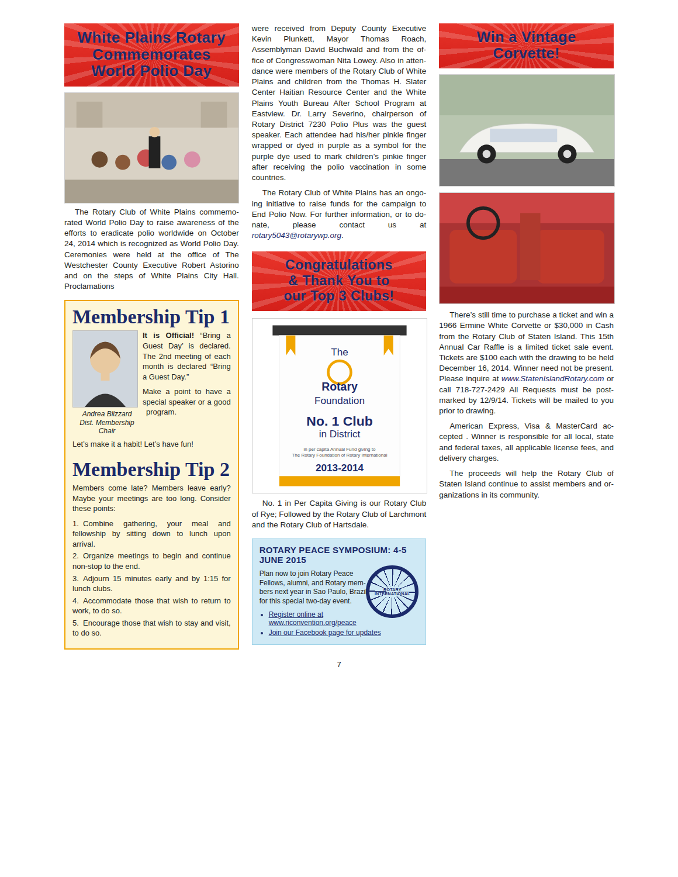White Plains Rotary Commemorates
World Polio Day
The Rotary Club of White Plains commemorated World Polio Day to raise awareness of the efforts to eradicate polio worldwide on October 24, 2014 which is recognized as World Polio Day. Ceremonies were held at the office of The Westchester County Executive Robert Astorino and on the steps of White Plains City Hall. Proclamations
Membership Tip 1
Andrea Blizzard
Dist. Membership Chair
It is Official! “Bring a Guest Day’ is declared. The 2nd meeting of each month is declared “Bring a Guest Day.”
Make a point to have a special speaker or a good program.
Let’s make it a habit! Let’s have fun!
Membership Tip 2
Members come late? Members leave early? Maybe your meetings are too long. Consider these points:
1. Combine gathering, your meal and fellowship by sitting down to lunch upon arrival.
2. Organize meetings to begin and continue non-stop to the end.
3. Adjourn 15 minutes early and by 1:15 for lunch clubs.
4. Accommodate those that wish to return to work, to do so.
5. Encourage those that wish to stay and visit, to do so.
were received from Deputy County Executive Kevin Plunkett, Mayor Thomas Roach, Assemblyman David Buchwald and from the office of Congresswoman Nita Lowey. Also in attendance were members of the Rotary Club of White Plains and children from the Thomas H. Slater Center Haitian Resource Center and the White Plains Youth Bureau After School Program at Eastview. Dr. Larry Severino, chairperson of Rotary District 7230 Polio Plus was the guest speaker. Each attendee had his/her pinkie finger wrapped or dyed in purple as a symbol for the purple dye used to mark children’s pinkie finger after receiving the polio vaccination in some countries.
The Rotary Club of White Plains has an ongoing initiative to raise funds for the campaign to End Polio Now. For further information, or to donate, please contact us at rotary5043@rotarywp.org.
Congratulations
& Thank You to
our Top 3 Clubs!
No. 1 in Per Capita Giving is our Rotary Club of Rye; Followed by the Rotary Club of Larchmont and the Rotary Club of Hartsdale.
ROTARY PEACE SYMPOSIUM: 4-5 JUNE 2015
Plan now to join Rotary Peace Fellows, alumni, and Rotary members next year in Sao Paulo, Brazil, for this special two-day event.
Register online at www.riconvention.org/peace
Join our Facebook page for updates
ROTARY
INTERNATIONAL
Win a Vintage
Corvette!
There’s still time to purchase a ticket and win a 1966 Ermine White Corvette or $30,000 in Cash from the Rotary Club of Staten Island. This 15th Annual Car Raffle is a limited ticket sale event. Tickets are $100 each with the drawing to be held December 16, 2014. Winner need not be present. Please inquire at www.StatenIslandRotary.com or call 718-727-2429 All Requests must be postmarked by 12/9/14. Tickets will be mailed to you prior to drawing.
American Express, Visa & MasterCard accepted . Winner is responsible for all local, state and federal taxes, all applicable license fees, and delivery charges.
The proceeds will help the Rotary Club of Staten Island continue to assist members and organizations in its community.
7